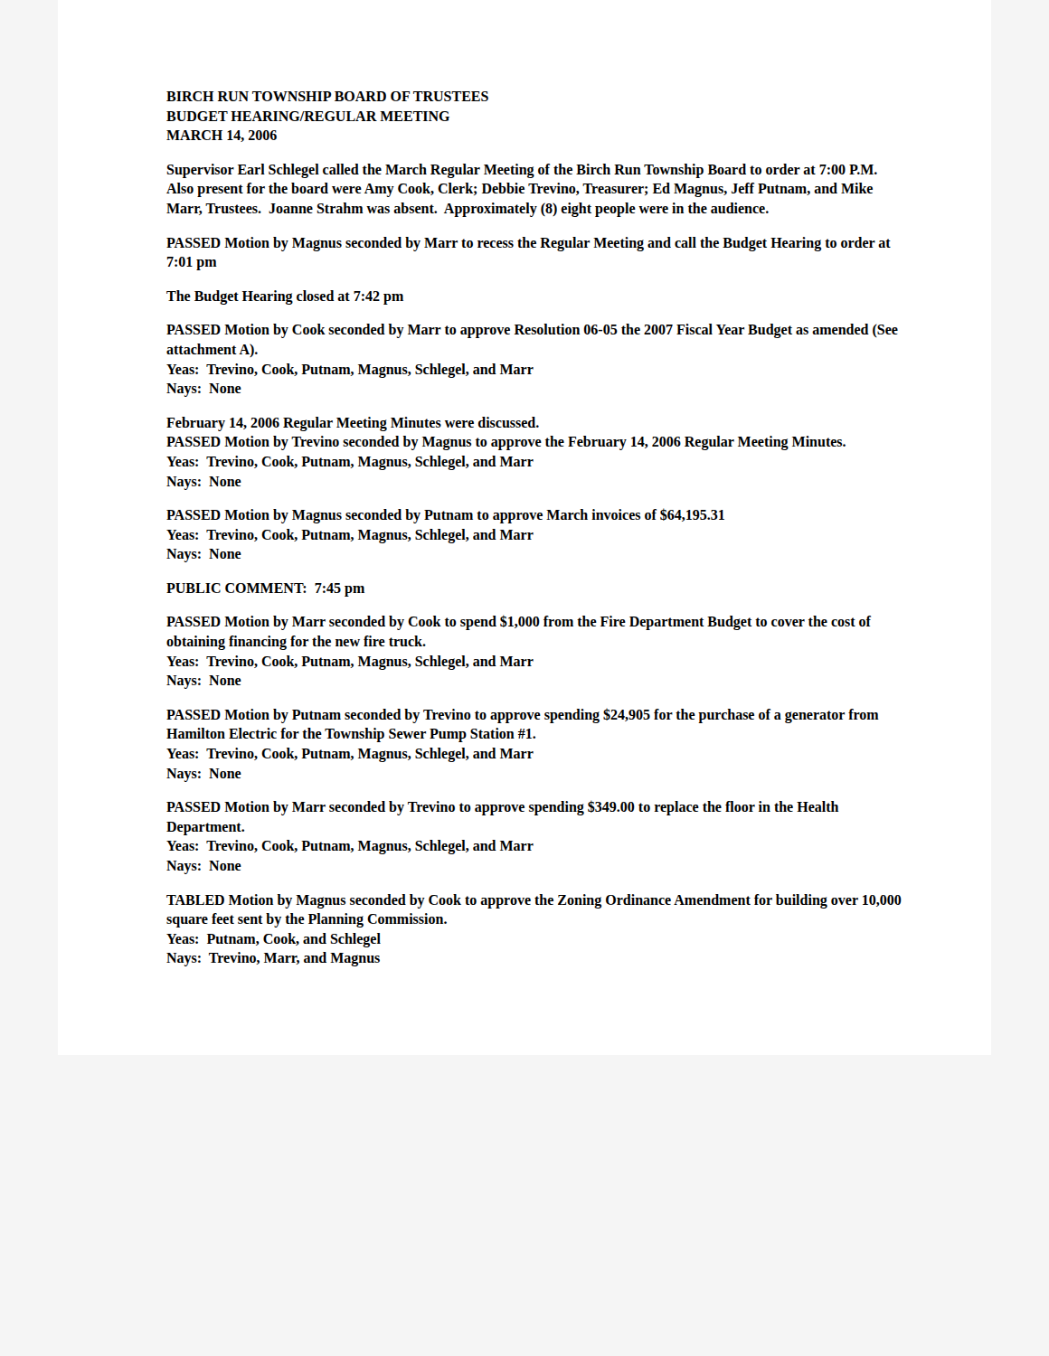BIRCH RUN TOWNSHIP BOARD OF TRUSTEES
BUDGET HEARING/REGULAR MEETING
MARCH 14, 2006
Supervisor Earl Schlegel called the March Regular Meeting of the Birch Run Township Board to order at 7:00 P.M. Also present for the board were Amy Cook, Clerk; Debbie Trevino, Treasurer; Ed Magnus, Jeff Putnam, and Mike Marr, Trustees. Joanne Strahm was absent. Approximately (8) eight people were in the audience.
PASSED Motion by Magnus seconded by Marr to recess the Regular Meeting and call the Budget Hearing to order at 7:01 pm
The Budget Hearing closed at 7:42 pm
PASSED Motion by Cook seconded by Marr to approve Resolution 06-05 the 2007 Fiscal Year Budget as amended (See attachment A).
Yeas: Trevino, Cook, Putnam, Magnus, Schlegel, and Marr
Nays: None
February 14, 2006 Regular Meeting Minutes were discussed.
PASSED Motion by Trevino seconded by Magnus to approve the February 14, 2006 Regular Meeting Minutes.
Yeas: Trevino, Cook, Putnam, Magnus, Schlegel, and Marr
Nays: None
PASSED Motion by Magnus seconded by Putnam to approve March invoices of $64,195.31
Yeas: Trevino, Cook, Putnam, Magnus, Schlegel, and Marr
Nays: None
PUBLIC COMMENT: 7:45 pm
PASSED Motion by Marr seconded by Cook to spend $1,000 from the Fire Department Budget to cover the cost of obtaining financing for the new fire truck.
Yeas: Trevino, Cook, Putnam, Magnus, Schlegel, and Marr
Nays: None
PASSED Motion by Putnam seconded by Trevino to approve spending $24,905 for the purchase of a generator from Hamilton Electric for the Township Sewer Pump Station #1.
Yeas: Trevino, Cook, Putnam, Magnus, Schlegel, and Marr
Nays: None
PASSED Motion by Marr seconded by Trevino to approve spending $349.00 to replace the floor in the Health Department.
Yeas: Trevino, Cook, Putnam, Magnus, Schlegel, and Marr
Nays: None
TABLED Motion by Magnus seconded by Cook to approve the Zoning Ordinance Amendment for building over 10,000 square feet sent by the Planning Commission.
Yeas: Putnam, Cook, and Schlegel
Nays: Trevino, Marr, and Magnus